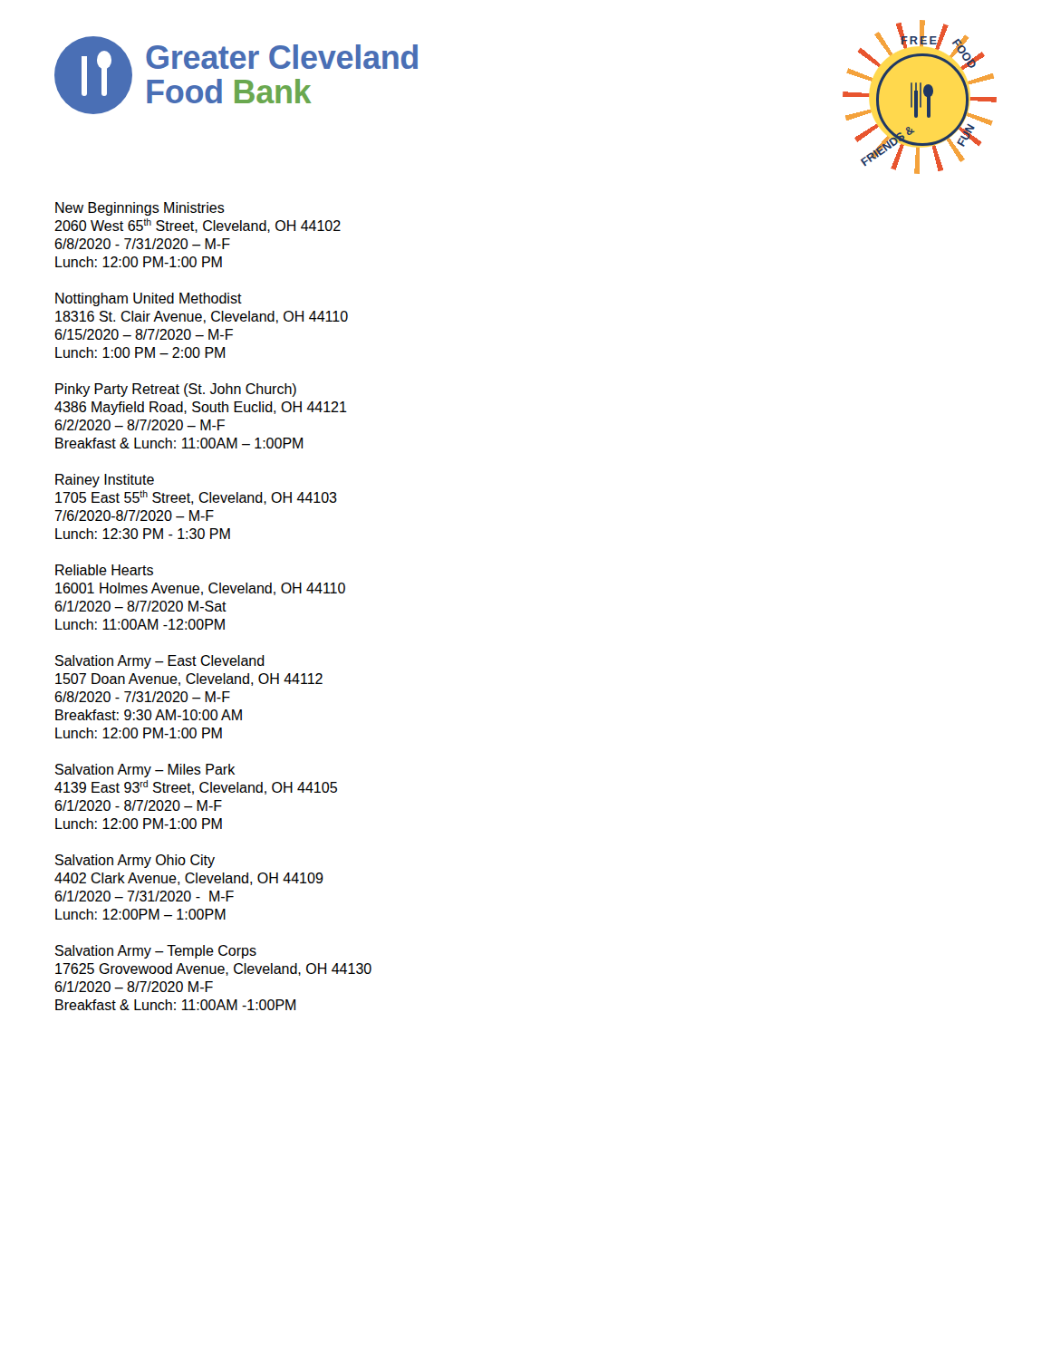Greater Cleveland
Food Bank
FREE FOOD FUN FRIENDS &
New Beginnings Ministries
2060 West 65th Street, Cleveland, OH 44102
6/8/2020 - 7/31/2020 – M-F
Lunch: 12:00 PM-1:00 PM
Nottingham United Methodist
18316 St. Clair Avenue, Cleveland, OH 44110
6/15/2020 – 8/7/2020 – M-F
Lunch: 1:00 PM – 2:00 PM
Pinky Party Retreat (St. John Church)
4386 Mayfield Road, South Euclid, OH 44121
6/2/2020 – 8/7/2020 – M-F
Breakfast & Lunch: 11:00AM – 1:00PM
Rainey Institute
1705 East 55th Street, Cleveland, OH 44103
7/6/2020-8/7/2020 – M-F
Lunch: 12:30 PM - 1:30 PM
Reliable Hearts
16001 Holmes Avenue, Cleveland, OH 44110
6/1/2020 – 8/7/2020 M-Sat
Lunch: 11:00AM -12:00PM
Salvation Army – East Cleveland
1507 Doan Avenue, Cleveland, OH 44112
6/8/2020 - 7/31/2020 – M-F
Breakfast: 9:30 AM-10:00 AM
Lunch: 12:00 PM-1:00 PM
Salvation Army – Miles Park
4139 East 93rd Street, Cleveland, OH 44105
6/1/2020 - 8/7/2020 – M-F
Lunch: 12:00 PM-1:00 PM
Salvation Army Ohio City
4402 Clark Avenue, Cleveland, OH 44109
6/1/2020 – 7/31/2020 - M-F
Lunch: 12:00PM – 1:00PM
Salvation Army – Temple Corps
17625 Grovewood Avenue, Cleveland, OH 44130
6/1/2020 – 8/7/2020 M-F
Breakfast & Lunch: 11:00AM -1:00PM